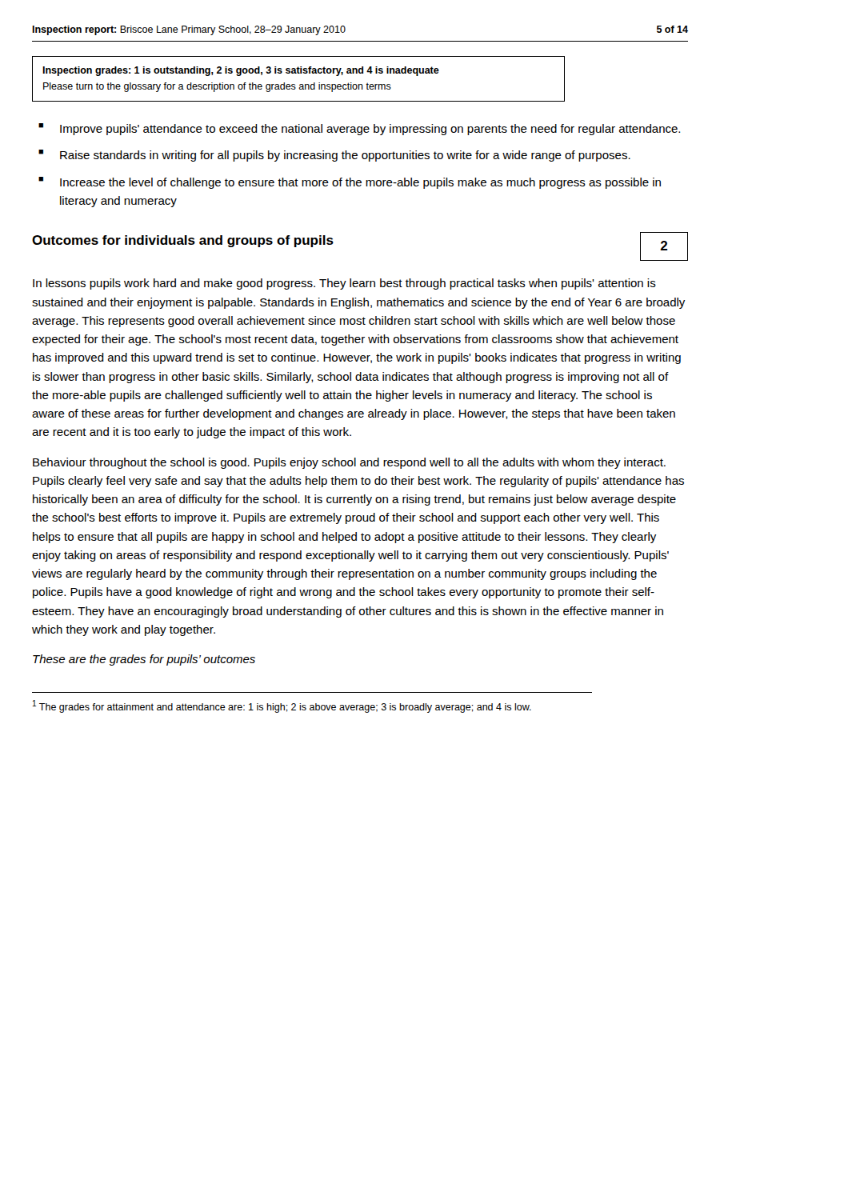Inspection report: Briscoe Lane Primary School, 28–29 January 2010
5 of 14
Inspection grades: 1 is outstanding, 2 is good, 3 is satisfactory, and 4 is inadequate
Please turn to the glossary for a description of the grades and inspection terms
Improve pupils' attendance to exceed the national average by impressing on parents the need for regular attendance.
Raise standards in writing for all pupils by increasing the opportunities to write for a wide range of purposes.
Increase the level of challenge to ensure that more of the more-able pupils make as much progress as possible in literacy and numeracy
Outcomes for individuals and groups of pupils
2
In lessons pupils work hard and make good progress. They learn best through practical tasks when pupils' attention is sustained and their enjoyment is palpable. Standards in English, mathematics and science by the end of Year 6 are broadly average. This represents good overall achievement since most children start school with skills which are well below those expected for their age. The school's most recent data, together with observations from classrooms show that achievement has improved and this upward trend is set to continue. However, the work in pupils' books indicates that progress in writing is slower than progress in other basic skills. Similarly, school data indicates that although progress is improving not all of the more-able pupils are challenged sufficiently well to attain the higher levels in numeracy and literacy. The school is aware of these areas for further development and changes are already in place. However, the steps that have been taken are recent and it is too early to judge the impact of this work.
Behaviour throughout the school is good. Pupils enjoy school and respond well to all the adults with whom they interact. Pupils clearly feel very safe and say that the adults help them to do their best work. The regularity of pupils' attendance has historically been an area of difficulty for the school. It is currently on a rising trend, but remains just below average despite the school's best efforts to improve it. Pupils are extremely proud of their school and support each other very well. This helps to ensure that all pupils are happy in school and helped to adopt a positive attitude to their lessons. They clearly enjoy taking on areas of responsibility and respond exceptionally well to it carrying them out very conscientiously. Pupils' views are regularly heard by the community through their representation on a number community groups including the police. Pupils have a good knowledge of right and wrong and the school takes every opportunity to promote their self-esteem. They have an encouragingly broad understanding of other cultures and this is shown in the effective manner in which they work and play together.
These are the grades for pupils’ outcomes
1 The grades for attainment and attendance are: 1 is high; 2 is above average; 3 is broadly average; and 4 is low.